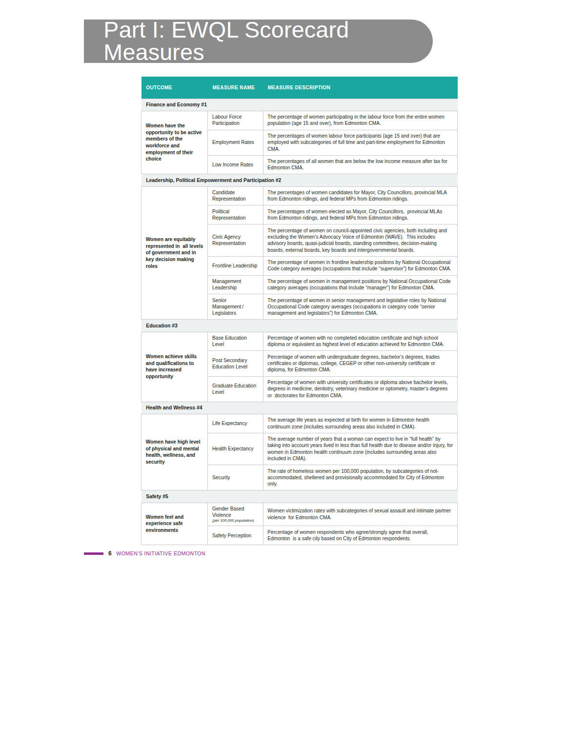Part I: EWQL Scorecard Measures
| OUTCOME | MEASURE NAME | MEASURE DESCRIPTION |
| --- | --- | --- |
| Finance and Economy #1 |
| Women have the opportunity to be active members of the workforce and employment of their choice | Labour Force Participation | The percentage of women participating in the labour force from the entire women population (age 15 and over), from Edmonton CMA. |
| Employment Rates | The percentages of women labour force participants (age 15 and over) that are employed with subcategories of full time and part-time employment for Edmonton CMA. |
| Low Income Rates | The percentages of all women that are below the low income measure after tax for Edmonton CMA. |
| Leadership, Political Empowerment and Participation #2 |
| Women are equitably represented in all levels of government and in key decision making roles | Candidate Representation | The percentages of women candidates for Mayor, City Councillors, provincial MLA from Edmonton ridings, and federal MPs from Edmonton ridings. |
| Political Representation | The percentages of women elected as Mayor, City Councillors, provincial MLAs from Edmonton ridings, and federal MPs from Edmonton ridings. |
| Civic Agency Representation | The percentage of women on council-appointed civic agencies, both including and excluding the Women's Advocacy Voice of Edmonton (WAVE). This includes advisory boards, quasi-judicial boards, standing committees, decision-making boards, external boards, key boards and intergovernmental boards. |
| Frontline Leadership | The percentage of women in frontline leadership positions by National Occupational Code category averages (occupations that include “supervisor”) for Edmonton CMA. |
| Management Leadership | The percentage of women in management positions by National Occupational Code category averages (occupations that include “manager”) for Edmonton CMA. |
| Senior Management / Legislators | The percentage of women in senior management and legislative roles by National Occupational Code category averages (occupations in category code “senior management and legislators”) for Edmonton CMA. |
| Education #3 |
| Women achieve skills and qualifications to have increased opportunity | Base Education Level | Percentage of women with no completed education certificate and high school diploma or equivalent as highest level of education achieved for Edmonton CMA. |
| Post Secondary Education Level | Percentage of women with undergraduate degrees, bachelor’s degrees, trades certificates or diplomas, college, CEGEP or other non-university certificate or diploma, for Edmonton CMA. |
| Graduate Education Level | Percentage of women with university certificates or diploma above bachelor levels, degrees in medicine, dentistry, veterinary medicine or optometry, master's degrees or doctorates for Edmonton CMA. |
| Health and Wellness #4 |
| Women have high level of physical and mental health, wellness, and security | Life Expectancy | The average life years as expected at birth for women in Edmonton health continuum zone (includes surrounding areas also included in CMA). |
| Health Expectancy | The average number of years that a woman can expect to live in “full health” by taking into account years lived in less than full health due to disease and/or injury, for women in Edmonton health continuum zone (includes surrounding areas also included in CMA). |
| Security | The rate of homeless women per 100,000 population, by subcategories of not-accommodated, sheltered and provisionally accommodated for City of Edmonton only. |
| Safety #5 |
| Women feel and experience safe environments | Gender Based Violence (per 100,000 population) | Women victimization rates with subcategories of sexual assault and intimate partner violence for Edmonton CMA. |
| Safety Perception | Percentage of women respondents who agree/strongly agree that overall, Edmonton is a safe city based on City of Edmonton respondents. |
6 WOMEN'S INITIATIVE EDMONTON